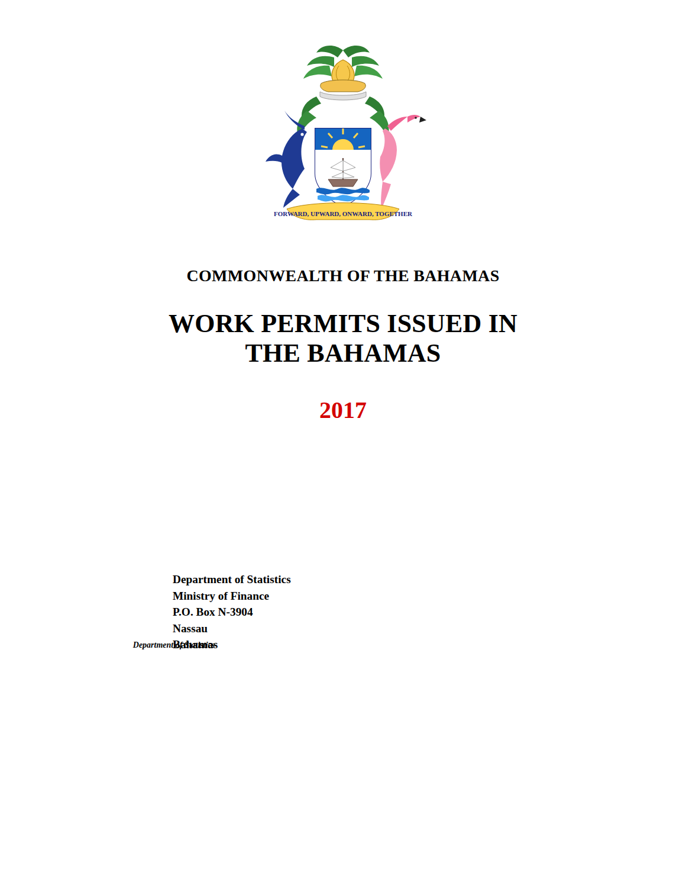FORWARD, UPWARD, ONWARD, TOGETHER
COMMONWEALTH OF THE BAHAMAS
WORK PERMITS ISSUED IN
THE BAHAMAS
2017
Department of Statistics
Ministry of Finance
P.O. Box N-3904
Nassau
Bahamas
Department of Statistics